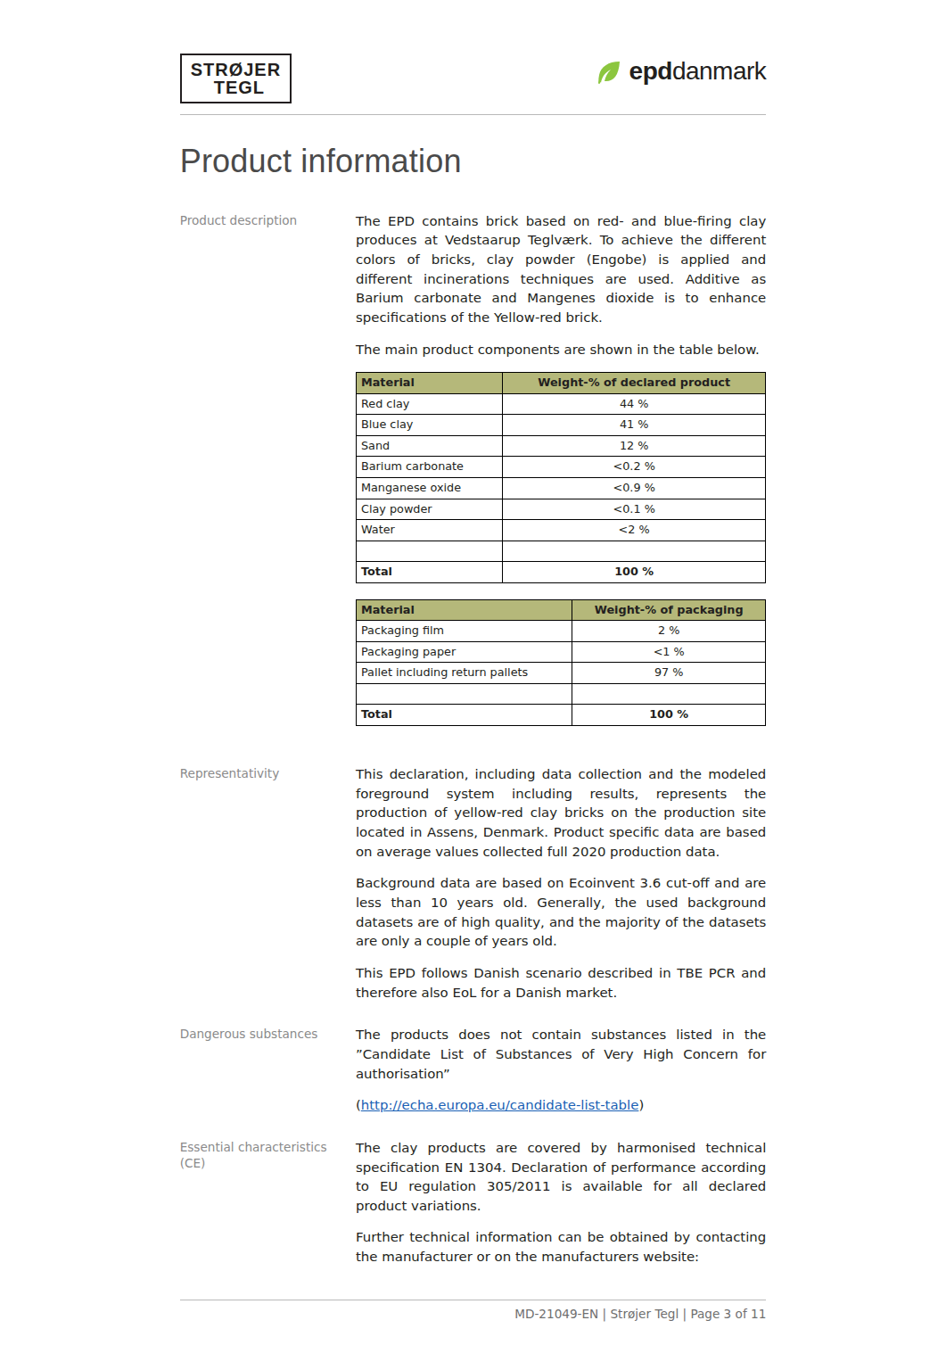STRØJER TEGL
epddanmark
Product information
Product description
The EPD contains brick based on red- and blue-firing clay produces at Vedstaarup Teglværk. To achieve the different colors of bricks, clay powder (Engobe) is applied and different incinerations techniques are used. Additive as Barium carbonate and Mangenes dioxide is to enhance specifications of the Yellow-red brick.
The main product components are shown in the table below.
| Material | Weight-% of declared product |
| --- | --- |
| Red clay | 44 % |
| Blue clay | 41 % |
| Sand | 12 % |
| Barium carbonate | <0.2 % |
| Manganese oxide | <0.9 % |
| Clay powder | <0.1 % |
| Water | <2 % |
| Total | 100 % |
| Material | Weight-% of packaging |
| --- | --- |
| Packaging film | 2 % |
| Packaging paper | <1 % |
| Pallet including return pallets | 97 % |
| Total | 100 % |
Representativity
This declaration, including data collection and the modeled foreground system including results, represents the production of yellow-red clay bricks on the production site located in Assens, Denmark. Product specific data are based on average values collected full 2020 production data.
Background data are based on Ecoinvent 3.6 cut-off and are less than 10 years old. Generally, the used background datasets are of high quality, and the majority of the datasets are only a couple of years old.
This EPD follows Danish scenario described in TBE PCR and therefore also EoL for a Danish market.
Dangerous substances
The products does not contain substances listed in the ”Candidate List of Substances of Very High Concern for authorisation”
(http://echa.europa.eu/candidate-list-table)
Essential characteristics (CE)
The clay products are covered by harmonised technical specification EN 1304. Declaration of performance according to EU regulation 305/2011 is available for all declared product variations.
Further technical information can be obtained by contacting the manufacturer or on the manufacturers website:
MD-21049-EN | Strøjer Tegl | Page 3 of 11